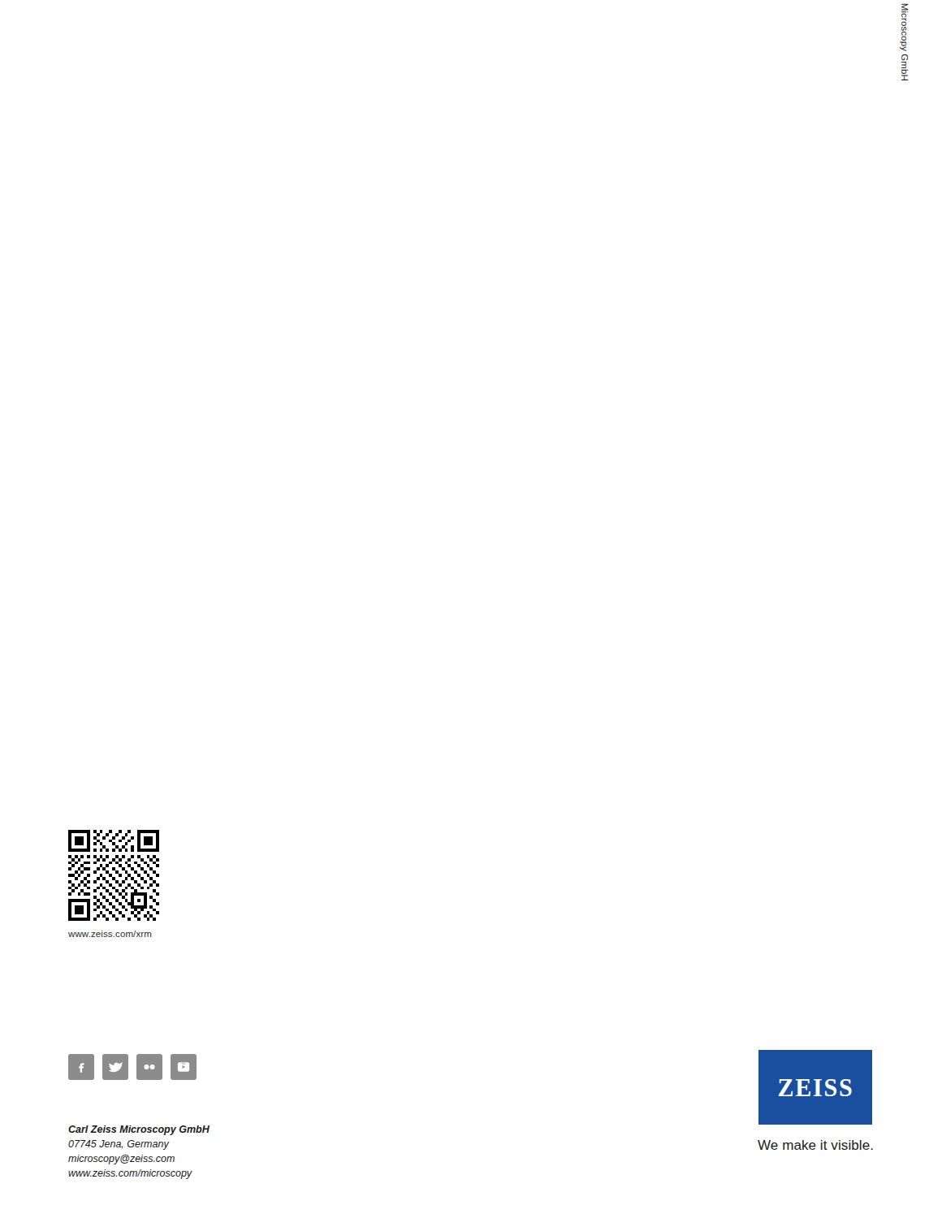EN_44_013_020 CZ 03-2015 | Design, scope of delivery and technical progress subject to change without notice. | © Carl Zeiss Microscopy GmbH
www.zeiss.com/xrm
You
Carl Zeiss Microscopy GmbH
07745 Jena, Germany
microscopy@zeiss.com
www.zeiss.com/microscopy
ZEISS
We make it visible.